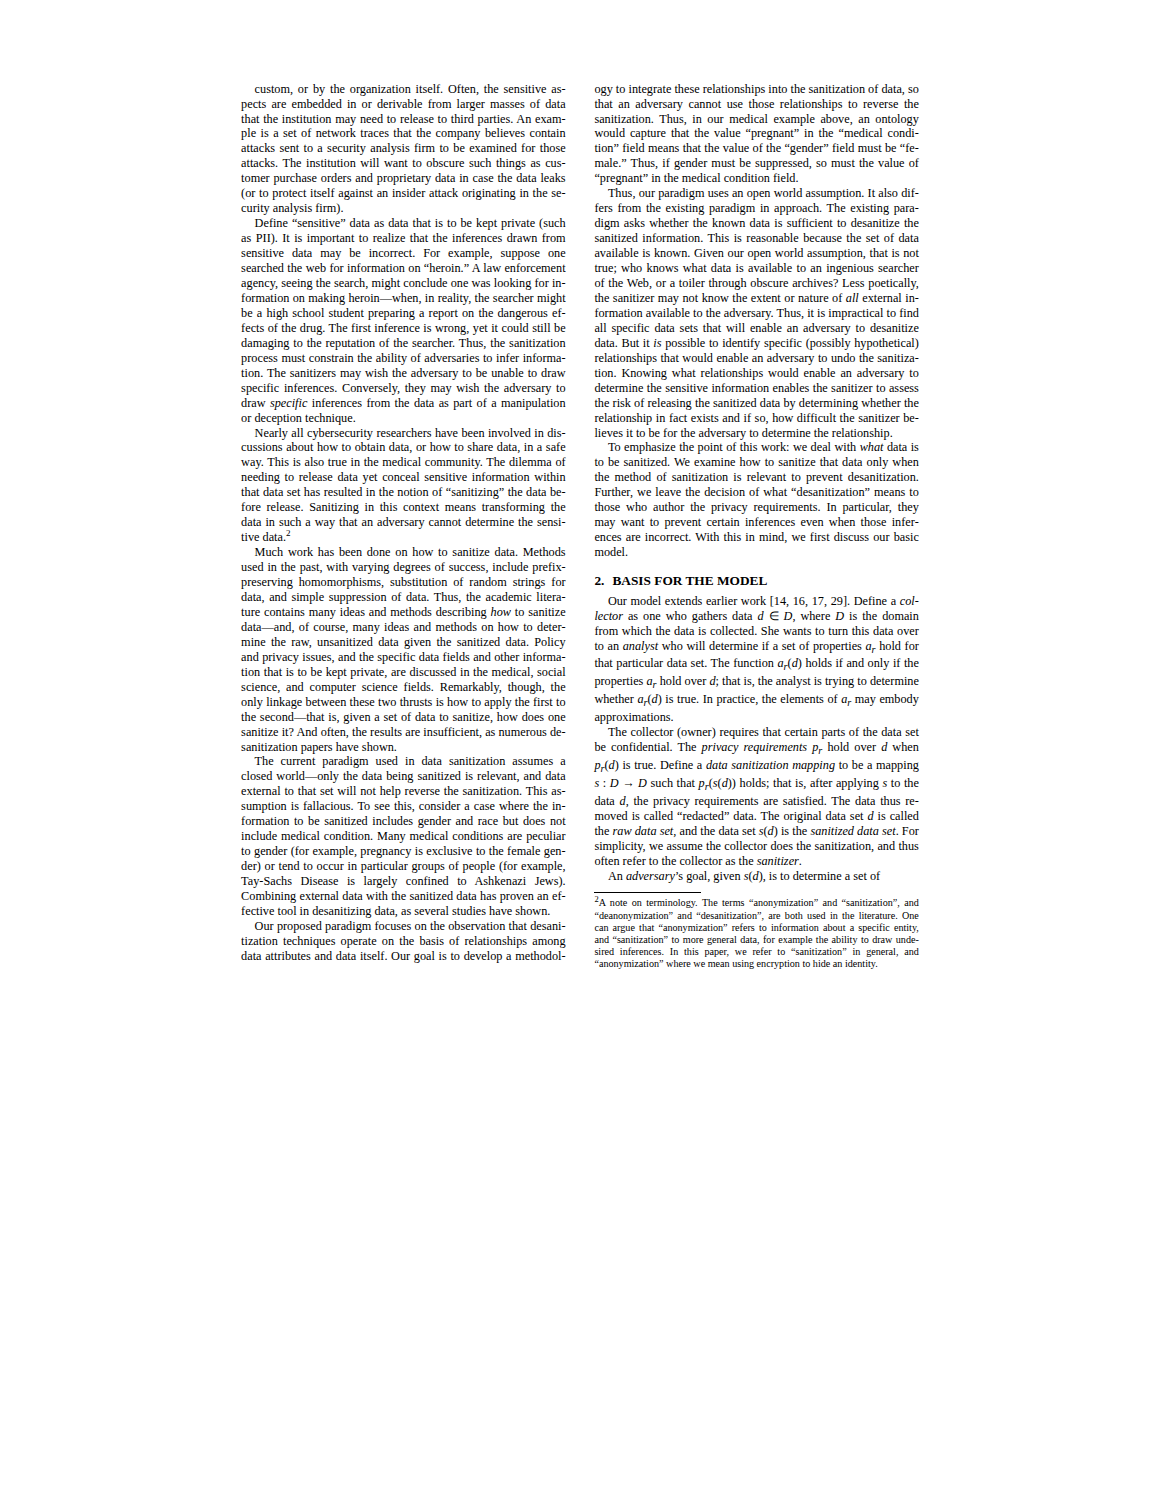custom, or by the organization itself. Often, the sensitive aspects are embedded in or derivable from larger masses of data that the institution may need to release to third parties. An example is a set of network traces that the company believes contain attacks sent to a security analysis firm to be examined for those attacks. The institution will want to obscure such things as customer purchase orders and proprietary data in case the data leaks (or to protect itself against an insider attack originating in the security analysis firm).
Define “sensitive” data as data that is to be kept private (such as PII). It is important to realize that the inferences drawn from sensitive data may be incorrect. For example, suppose one searched the web for information on “heroin.” A law enforcement agency, seeing the search, might conclude one was looking for information on making heroin—when, in reality, the searcher might be a high school student preparing a report on the dangerous effects of the drug. The first inference is wrong, yet it could still be damaging to the reputation of the searcher. Thus, the sanitization process must constrain the ability of adversaries to infer information. The sanitizers may wish the adversary to be unable to draw specific inferences. Conversely, they may wish the adversary to draw specific inferences from the data as part of a manipulation or deception technique.
Nearly all cybersecurity researchers have been involved in discussions about how to obtain data, or how to share data, in a safe way. This is also true in the medical community. The dilemma of needing to release data yet conceal sensitive information within that data set has resulted in the notion of “sanitizing” the data before release. Sanitizing in this context means transforming the data in such a way that an adversary cannot determine the sensitive data.2
Much work has been done on how to sanitize data. Methods used in the past, with varying degrees of success, include prefix-preserving homomorphisms, substitution of random strings for data, and simple suppression of data. Thus, the academic literature contains many ideas and methods describing how to sanitize data—and, of course, many ideas and methods on how to determine the raw, unsanitized data given the sanitized data. Policy and privacy issues, and the specific data fields and other information that is to be kept private, are discussed in the medical, social science, and computer science fields. Remarkably, though, the only linkage between these two thrusts is how to apply the first to the second—that is, given a set of data to sanitize, how does one sanitize it? And often, the results are insufficient, as numerous desanitization papers have shown.
The current paradigm used in data sanitization assumes a closed world—only the data being sanitized is relevant, and data external to that set will not help reverse the sanitization. This assumption is fallacious. To see this, consider a case where the information to be sanitized includes gender and race but does not include medical condition. Many medical conditions are peculiar to gender (for example, pregnancy is exclusive to the female gender) or tend to occur in particular groups of people (for example, Tay-Sachs Disease is largely confined to Ashkenazi Jews). Combining external data with the sanitized data has proven an effective tool in desanitizing data, as several studies have shown.
Our proposed paradigm focuses on the observation that desanitization techniques operate on the basis of relationships among data attributes and data itself. Our goal is to develop a methodology to integrate these relationships into the sanitization of data, so that an adversary cannot use those relationships to reverse the sanitization. Thus, in our medical example above, an ontology would capture that the value “pregnant” in the “medical condition” field means that the value of the “gender” field must be “female.” Thus, if gender must be suppressed, so must the value of “pregnant” in the medical condition field.
Thus, our paradigm uses an open world assumption. It also differs from the existing paradigm in approach. The existing paradigm asks whether the known data is sufficient to desanitize the sanitized information. This is reasonable because the set of data available is known. Given our open world assumption, that is not true; who knows what data is available to an ingenious searcher of the Web, or a toiler through obscure archives? Less poetically, the sanitizer may not know the extent or nature of all external information available to the adversary. Thus, it is impractical to find all specific data sets that will enable an adversary to desanitize data. But it is possible to identify specific (possibly hypothetical) relationships that would enable an adversary to undo the sanitization. Knowing what relationships would enable an adversary to determine the sensitive information enables the sanitizer to assess the risk of releasing the sanitized data by determining whether the relationship in fact exists and if so, how difficult the sanitizer believes it to be for the adversary to determine the relationship.
To emphasize the point of this work: we deal with what data is to be sanitized. We examine how to sanitize that data only when the method of sanitization is relevant to prevent desanitization. Further, we leave the decision of what “desanitization” means to those who author the privacy requirements. In particular, they may want to prevent certain inferences even when those inferences are incorrect. With this in mind, we first discuss our basic model.
2. BASIS FOR THE MODEL
Our model extends earlier work [14, 16, 17, 29]. Define a collector as one who gathers data d ∈ D, where D is the domain from which the data is collected. She wants to turn this data over to an analyst who will determine if a set of properties ar hold for that particular data set. The function ar(d) holds if and only if the properties ar hold over d; that is, the analyst is trying to determine whether ar(d) is true. In practice, the elements of ar may embody approximations.
The collector (owner) requires that certain parts of the data set be confidential. The privacy requirements pr hold over d when pr(d) is true. Define a data sanitization mapping to be a mapping s : D → D such that pr(s(d)) holds; that is, after applying s to the data d, the privacy requirements are satisfied. The data thus removed is called “redacted” data. The original data set d is called the raw data set, and the data set s(d) is the sanitized data set. For simplicity, we assume the collector does the sanitization, and thus often refer to the collector as the sanitizer.
An adversary’s goal, given s(d), is to determine a set of
2A note on terminology. The terms “anonymization” and “sanitization”, and “deanonymization” and “desanitization”, are both used in the literature. One can argue that “anonymization” refers to information about a specific entity, and “sanitization” to more general data, for example the ability to draw undesired inferences. In this paper, we refer to “sanitization” in general, and “anonymization” where we mean using encryption to hide an identity.